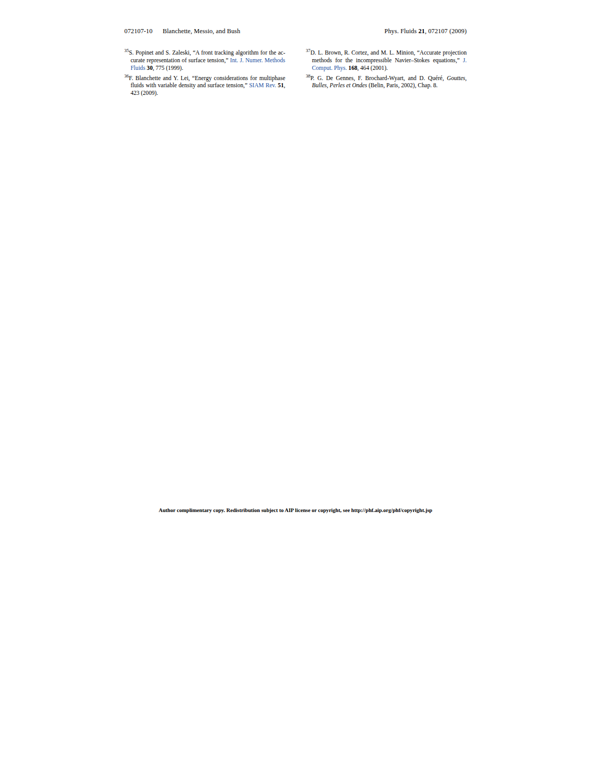072107-10 Blanchette, Messio, and Bush
Phys. Fluids 21, 072107 (2009)
35S. Popinet and S. Zaleski, “A front tracking algorithm for the accurate representation of surface tension,” Int. J. Numer. Methods Fluids 30, 775 (1999).
36F. Blanchette and Y. Lei, “Energy considerations for multiphase fluids with variable density and surface tension,” SIAM Rev. 51, 423 (2009).
37D. L. Brown, R. Cortez, and M. L. Minion, “Accurate projection methods for the incompressible Navier–Stokes equations,” J. Comput. Phys. 168, 464 (2001).
38P. G. De Gennes, F. Brochard-Wyart, and D. Quéré, Gouttes, Bulles, Perles et Ondes (Belin, Paris, 2002), Chap. 8.
Author complimentary copy. Redistribution subject to AIP license or copyright, see http://phf.aip.org/phf/copyright.jsp